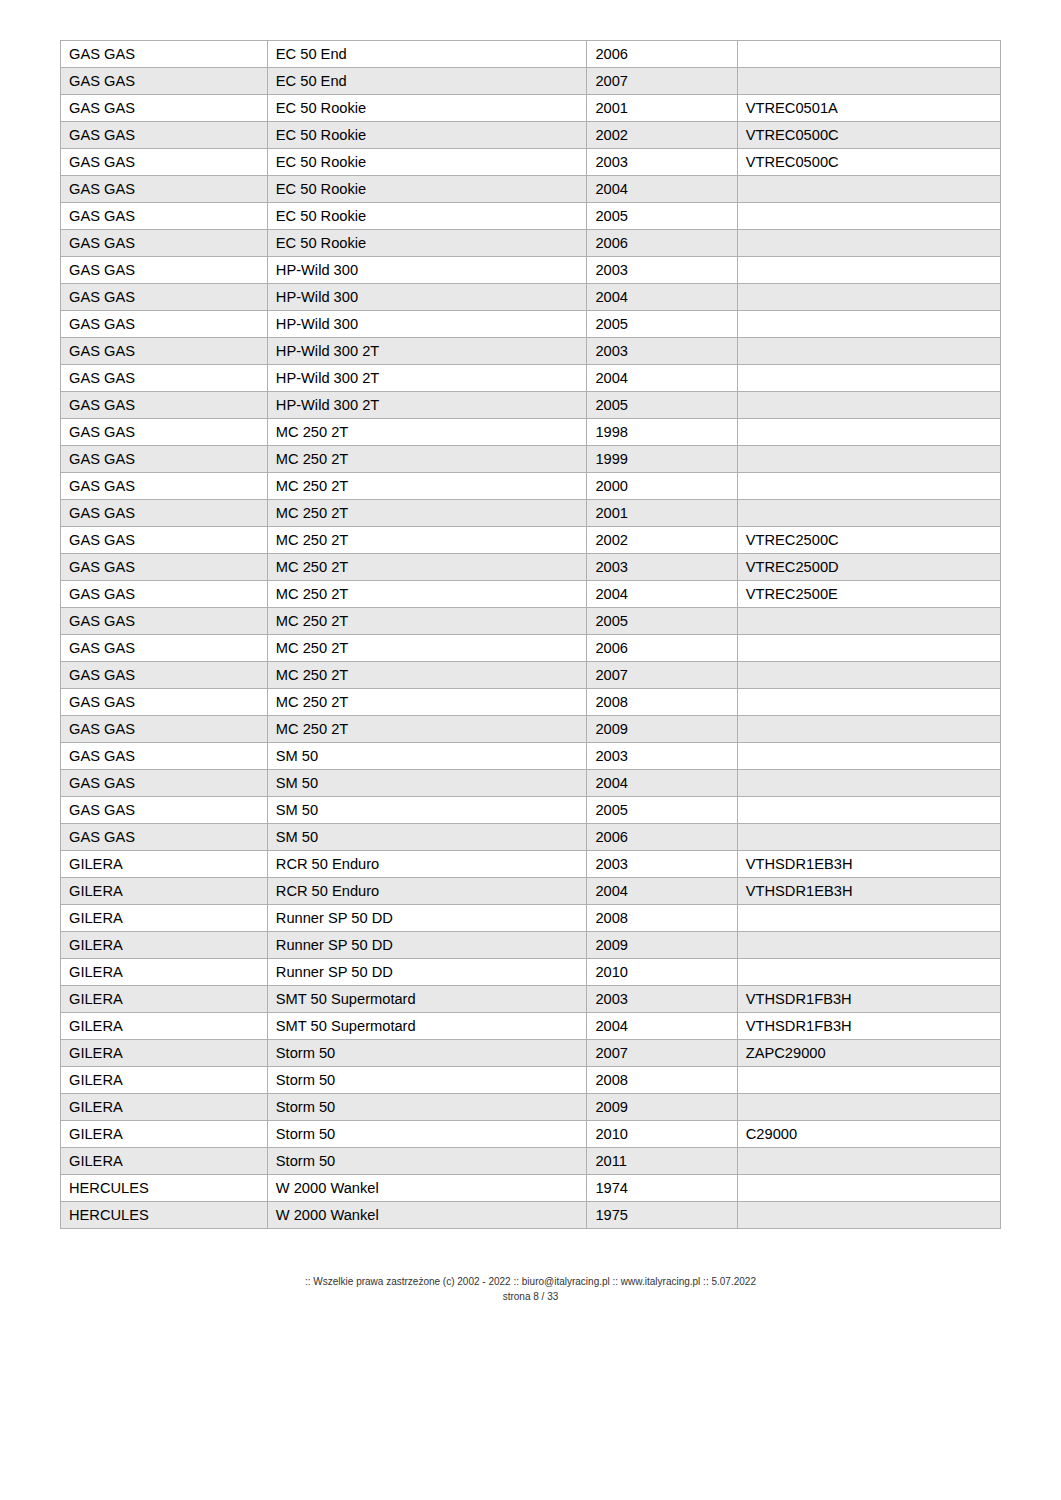| GAS GAS | EC 50 End | 2006 | |
| GAS GAS | EC 50 End | 2007 | |
| GAS GAS | EC 50 Rookie | 2001 | VTREC0501A |
| GAS GAS | EC 50 Rookie | 2002 | VTREC0500C |
| GAS GAS | EC 50 Rookie | 2003 | VTREC0500C |
| GAS GAS | EC 50 Rookie | 2004 | |
| GAS GAS | EC 50 Rookie | 2005 | |
| GAS GAS | EC 50 Rookie | 2006 | |
| GAS GAS | HP-Wild 300 | 2003 | |
| GAS GAS | HP-Wild 300 | 2004 | |
| GAS GAS | HP-Wild 300 | 2005 | |
| GAS GAS | HP-Wild 300 2T | 2003 | |
| GAS GAS | HP-Wild 300 2T | 2004 | |
| GAS GAS | HP-Wild 300 2T | 2005 | |
| GAS GAS | MC 250 2T | 1998 | |
| GAS GAS | MC 250 2T | 1999 | |
| GAS GAS | MC 250 2T | 2000 | |
| GAS GAS | MC 250 2T | 2001 | |
| GAS GAS | MC 250 2T | 2002 | VTREC2500C |
| GAS GAS | MC 250 2T | 2003 | VTREC2500D |
| GAS GAS | MC 250 2T | 2004 | VTREC2500E |
| GAS GAS | MC 250 2T | 2005 | |
| GAS GAS | MC 250 2T | 2006 | |
| GAS GAS | MC 250 2T | 2007 | |
| GAS GAS | MC 250 2T | 2008 | |
| GAS GAS | MC 250 2T | 2009 | |
| GAS GAS | SM 50 | 2003 | |
| GAS GAS | SM 50 | 2004 | |
| GAS GAS | SM 50 | 2005 | |
| GAS GAS | SM 50 | 2006 | |
| GILERA | RCR 50 Enduro | 2003 | VTHSDR1EB3H |
| GILERA | RCR 50 Enduro | 2004 | VTHSDR1EB3H |
| GILERA | Runner SP 50 DD | 2008 | |
| GILERA | Runner SP 50 DD | 2009 | |
| GILERA | Runner SP 50 DD | 2010 | |
| GILERA | SMT 50 Supermotard | 2003 | VTHSDR1FB3H |
| GILERA | SMT 50 Supermotard | 2004 | VTHSDR1FB3H |
| GILERA | Storm 50 | 2007 | ZAPC29000 |
| GILERA | Storm 50 | 2008 | |
| GILERA | Storm 50 | 2009 | |
| GILERA | Storm 50 | 2010 | C29000 |
| GILERA | Storm 50 | 2011 | |
| HERCULES | W 2000 Wankel | 1974 | |
| HERCULES | W 2000 Wankel | 1975 | |
:: Wszelkie prawa zastrzeżone (c) 2002 - 2022 :: biuro@italyracing.pl :: www.italyracing.pl :: 5.07.2022
strona 8 / 33